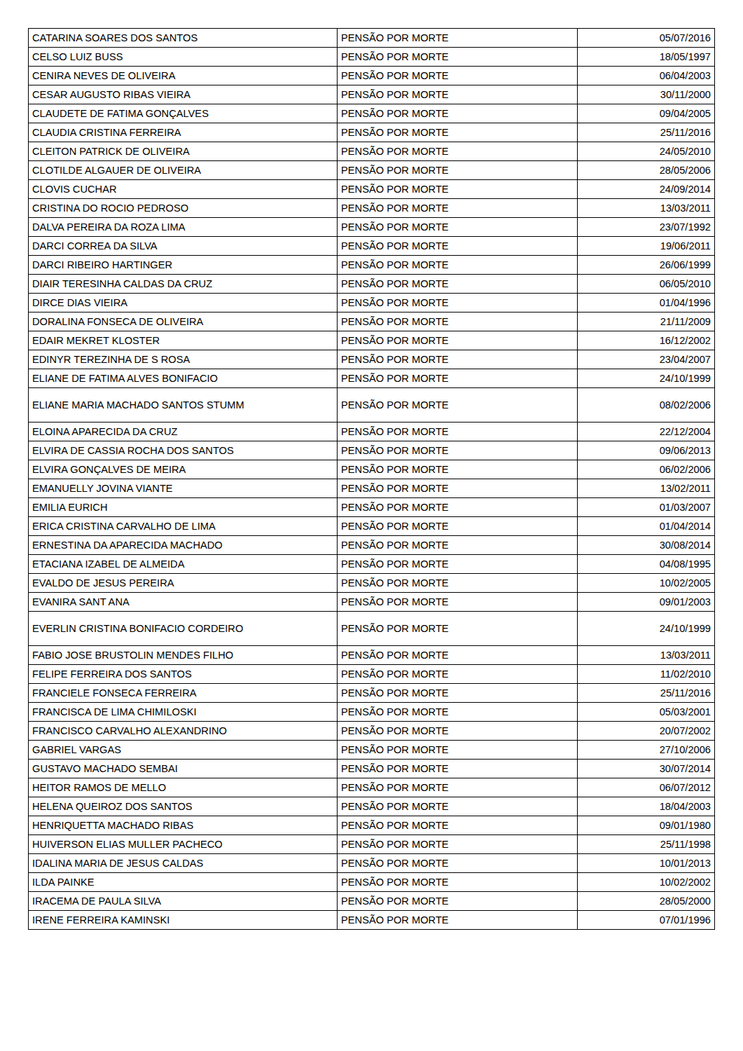| CATARINA SOARES DOS SANTOS | PENSÃO POR MORTE | 05/07/2016 |
| CELSO LUIZ BUSS | PENSÃO POR MORTE | 18/05/1997 |
| CENIRA NEVES DE OLIVEIRA | PENSÃO POR MORTE | 06/04/2003 |
| CESAR AUGUSTO RIBAS VIEIRA | PENSÃO POR MORTE | 30/11/2000 |
| CLAUDETE DE FATIMA GONÇALVES | PENSÃO POR MORTE | 09/04/2005 |
| CLAUDIA CRISTINA FERREIRA | PENSÃO POR MORTE | 25/11/2016 |
| CLEITON PATRICK DE OLIVEIRA | PENSÃO POR MORTE | 24/05/2010 |
| CLOTILDE ALGAUER DE OLIVEIRA | PENSÃO POR MORTE | 28/05/2006 |
| CLOVIS CUCHAR | PENSÃO POR MORTE | 24/09/2014 |
| CRISTINA DO ROCIO PEDROSO | PENSÃO POR MORTE | 13/03/2011 |
| DALVA PEREIRA DA ROZA LIMA | PENSÃO POR MORTE | 23/07/1992 |
| DARCI CORREA DA SILVA | PENSÃO POR MORTE | 19/06/2011 |
| DARCI RIBEIRO HARTINGER | PENSÃO POR MORTE | 26/06/1999 |
| DIAIR TERESINHA CALDAS DA CRUZ | PENSÃO POR MORTE | 06/05/2010 |
| DIRCE DIAS VIEIRA | PENSÃO POR MORTE | 01/04/1996 |
| DORALINA FONSECA DE OLIVEIRA | PENSÃO POR MORTE | 21/11/2009 |
| EDAIR MEKRET KLOSTER | PENSÃO POR MORTE | 16/12/2002 |
| EDINYR TEREZINHA DE S ROSA | PENSÃO POR MORTE | 23/04/2007 |
| ELIANE DE FATIMA ALVES BONIFACIO | PENSÃO POR MORTE | 24/10/1999 |
| ELIANE MARIA MACHADO SANTOS STUMM | PENSÃO POR MORTE | 08/02/2006 |
| ELOINA APARECIDA DA CRUZ | PENSÃO POR MORTE | 22/12/2004 |
| ELVIRA DE CASSIA ROCHA DOS SANTOS | PENSÃO POR MORTE | 09/06/2013 |
| ELVIRA GONÇALVES DE MEIRA | PENSÃO POR MORTE | 06/02/2006 |
| EMANUELLY JOVINA VIANTE | PENSÃO POR MORTE | 13/02/2011 |
| EMILIA EURICH | PENSÃO POR MORTE | 01/03/2007 |
| ERICA CRISTINA CARVALHO DE LIMA | PENSÃO POR MORTE | 01/04/2014 |
| ERNESTINA DA APARECIDA MACHADO | PENSÃO POR MORTE | 30/08/2014 |
| ETACIANA IZABEL DE ALMEIDA | PENSÃO POR MORTE | 04/08/1995 |
| EVALDO DE JESUS PEREIRA | PENSÃO POR MORTE | 10/02/2005 |
| EVANIRA SANT ANA | PENSÃO POR MORTE | 09/01/2003 |
| EVERLIN CRISTINA BONIFACIO CORDEIRO | PENSÃO POR MORTE | 24/10/1999 |
| FABIO JOSE BRUSTOLIN MENDES FILHO | PENSÃO POR MORTE | 13/03/2011 |
| FELIPE FERREIRA DOS SANTOS | PENSÃO POR MORTE | 11/02/2010 |
| FRANCIELE FONSECA FERREIRA | PENSÃO POR MORTE | 25/11/2016 |
| FRANCISCA DE LIMA CHIMILOSKI | PENSÃO POR MORTE | 05/03/2001 |
| FRANCISCO CARVALHO ALEXANDRINO | PENSÃO POR MORTE | 20/07/2002 |
| GABRIEL VARGAS | PENSÃO POR MORTE | 27/10/2006 |
| GUSTAVO MACHADO SEMBAI | PENSÃO POR MORTE | 30/07/2014 |
| HEITOR RAMOS DE MELLO | PENSÃO POR MORTE | 06/07/2012 |
| HELENA QUEIROZ DOS SANTOS | PENSÃO POR MORTE | 18/04/2003 |
| HENRIQUETTA MACHADO RIBAS | PENSÃO POR MORTE | 09/01/1980 |
| HUIVERSON ELIAS MULLER PACHECO | PENSÃO POR MORTE | 25/11/1998 |
| IDALINA MARIA DE JESUS CALDAS | PENSÃO POR MORTE | 10/01/2013 |
| ILDA PAINKE | PENSÃO POR MORTE | 10/02/2002 |
| IRACEMA DE PAULA SILVA | PENSÃO POR MORTE | 28/05/2000 |
| IRENE FERREIRA KAMINSKI | PENSÃO POR MORTE | 07/01/1996 |